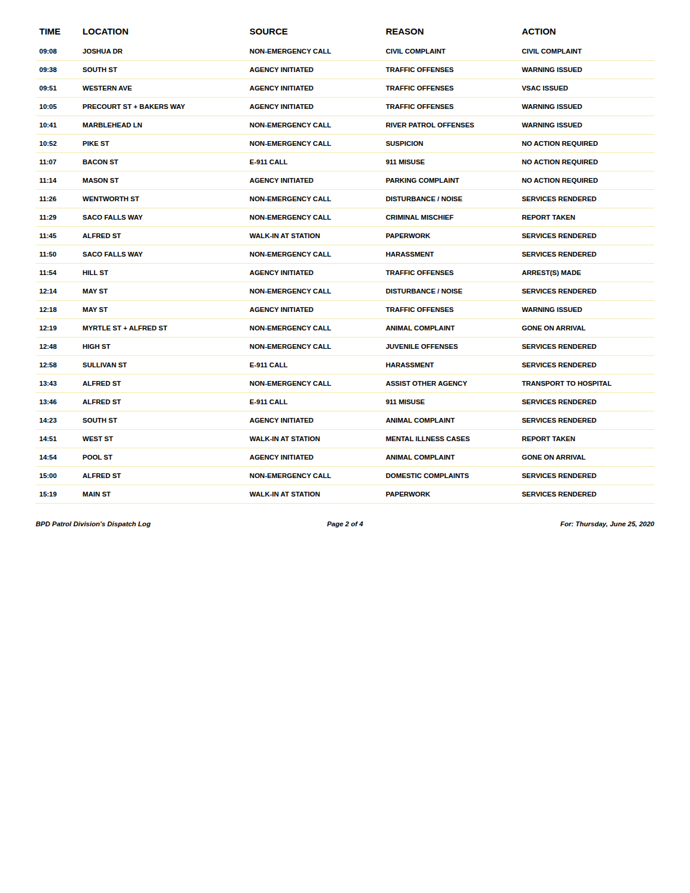| TIME | LOCATION | SOURCE | REASON | ACTION |
| --- | --- | --- | --- | --- |
| 09:08 | JOSHUA DR | NON-EMERGENCY CALL | CIVIL COMPLAINT | CIVIL COMPLAINT |
| 09:38 | SOUTH ST | AGENCY INITIATED | TRAFFIC OFFENSES | WARNING ISSUED |
| 09:51 | WESTERN AVE | AGENCY INITIATED | TRAFFIC OFFENSES | VSAC ISSUED |
| 10:05 | PRECOURT ST + BAKERS WAY | AGENCY INITIATED | TRAFFIC OFFENSES | WARNING ISSUED |
| 10:41 | MARBLEHEAD LN | NON-EMERGENCY CALL | RIVER PATROL OFFENSES | WARNING ISSUED |
| 10:52 | PIKE ST | NON-EMERGENCY CALL | SUSPICION | NO ACTION REQUIRED |
| 11:07 | BACON ST | E-911 CALL | 911 MISUSE | NO ACTION REQUIRED |
| 11:14 | MASON ST | AGENCY INITIATED | PARKING COMPLAINT | NO ACTION REQUIRED |
| 11:26 | WENTWORTH ST | NON-EMERGENCY CALL | DISTURBANCE / NOISE | SERVICES RENDERED |
| 11:29 | SACO FALLS WAY | NON-EMERGENCY CALL | CRIMINAL MISCHIEF | REPORT TAKEN |
| 11:45 | ALFRED ST | WALK-IN AT STATION | PAPERWORK | SERVICES RENDERED |
| 11:50 | SACO FALLS WAY | NON-EMERGENCY CALL | HARASSMENT | SERVICES RENDERED |
| 11:54 | HILL ST | AGENCY INITIATED | TRAFFIC OFFENSES | ARREST(S) MADE |
| 12:14 | MAY ST | NON-EMERGENCY CALL | DISTURBANCE / NOISE | SERVICES RENDERED |
| 12:18 | MAY ST | AGENCY INITIATED | TRAFFIC OFFENSES | WARNING ISSUED |
| 12:19 | MYRTLE ST + ALFRED ST | NON-EMERGENCY CALL | ANIMAL COMPLAINT | GONE ON ARRIVAL |
| 12:48 | HIGH ST | NON-EMERGENCY CALL | JUVENILE OFFENSES | SERVICES RENDERED |
| 12:58 | SULLIVAN ST | E-911 CALL | HARASSMENT | SERVICES RENDERED |
| 13:43 | ALFRED ST | NON-EMERGENCY CALL | ASSIST OTHER AGENCY | TRANSPORT TO HOSPITAL |
| 13:46 | ALFRED ST | E-911 CALL | 911 MISUSE | SERVICES RENDERED |
| 14:23 | SOUTH ST | AGENCY INITIATED | ANIMAL COMPLAINT | SERVICES RENDERED |
| 14:51 | WEST ST | WALK-IN AT STATION | MENTAL ILLNESS CASES | REPORT TAKEN |
| 14:54 | POOL ST | AGENCY INITIATED | ANIMAL COMPLAINT | GONE ON ARRIVAL |
| 15:00 | ALFRED ST | NON-EMERGENCY CALL | DOMESTIC COMPLAINTS | SERVICES RENDERED |
| 15:19 | MAIN ST | WALK-IN AT STATION | PAPERWORK | SERVICES RENDERED |
BPD Patrol Division's Dispatch Log
Page 2 of 4
For: Thursday, June 25, 2020